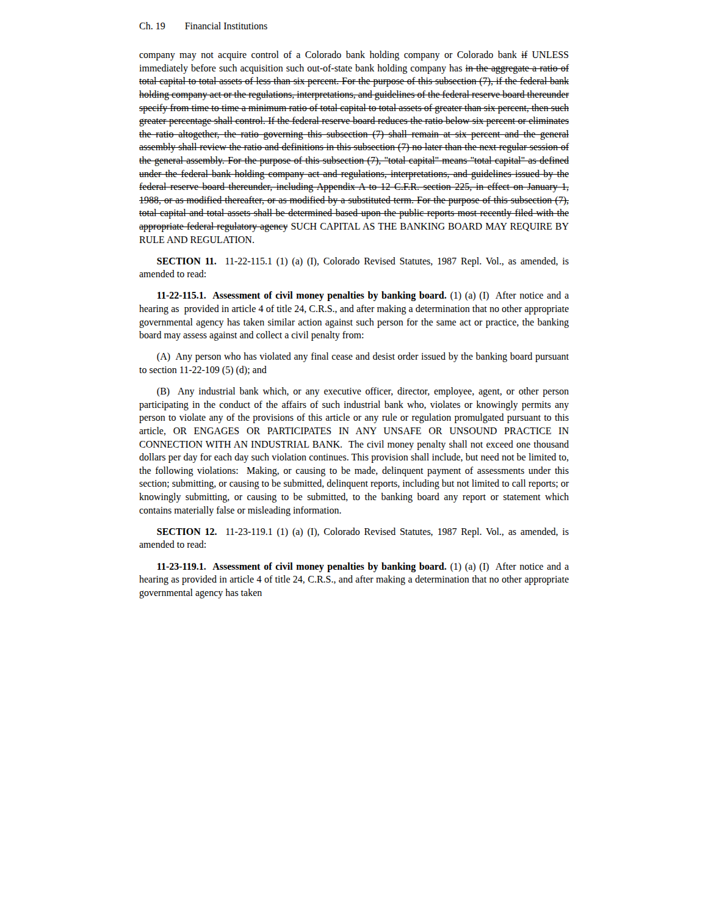Ch. 19 Financial Institutions
company may not acquire control of a Colorado bank holding company or Colorado bank if UNLESS immediately before such acquisition such out-of-state bank holding company has in the aggregate a ratio of total capital to total assets of less than six percent. For the purpose of this subsection (7), if the federal bank holding company act or the regulations, interpretations, and guidelines of the federal reserve board thereunder specify from time to time a minimum ratio of total capital to total assets of greater than six percent, then such greater percentage shall control. If the federal reserve board reduces the ratio below six percent or eliminates the ratio altogether, the ratio governing this subsection (7) shall remain at six percent and the general assembly shall review the ratio and definitions in this subsection (7) no later than the next regular session of the general assembly. For the purpose of this subsection (7), "total capital" means "total capital" as defined under the federal bank holding company act and regulations, interpretations, and guidelines issued by the federal reserve board thereunder, including Appendix A to 12 C.F.R. section 225, in effect on January 1, 1988, or as modified thereafter, or as modified by a substituted term. For the purpose of this subsection (7), total capital and total assets shall be determined based upon the public reports most recently filed with the appropriate federal regulatory agency SUCH CAPITAL AS THE BANKING BOARD MAY REQUIRE BY RULE AND REGULATION.
SECTION 11. 11-22-115.1 (1) (a) (I), Colorado Revised Statutes, 1987 Repl. Vol., as amended, is amended to read:
11-22-115.1. Assessment of civil money penalties by banking board. (1) (a) (I) After notice and a hearing as provided in article 4 of title 24, C.R.S., and after making a determination that no other appropriate governmental agency has taken similar action against such person for the same act or practice, the banking board may assess against and collect a civil penalty from:
(A) Any person who has violated any final cease and desist order issued by the banking board pursuant to section 11-22-109 (5) (d); and
(B) Any industrial bank which, or any executive officer, director, employee, agent, or other person participating in the conduct of the affairs of such industrial bank who, violates or knowingly permits any person to violate any of the provisions of this article or any rule or regulation promulgated pursuant to this article, OR ENGAGES OR PARTICIPATES IN ANY UNSAFE OR UNSOUND PRACTICE IN CONNECTION WITH AN INDUSTRIAL BANK. The civil money penalty shall not exceed one thousand dollars per day for each day such violation continues. This provision shall include, but need not be limited to, the following violations: Making, or causing to be made, delinquent payment of assessments under this section; submitting, or causing to be submitted, delinquent reports, including but not limited to call reports; or knowingly submitting, or causing to be submitted, to the banking board any report or statement which contains materially false or misleading information.
SECTION 12. 11-23-119.1 (1) (a) (I), Colorado Revised Statutes, 1987 Repl. Vol., as amended, is amended to read:
11-23-119.1. Assessment of civil money penalties by banking board. (1) (a) (I) After notice and a hearing as provided in article 4 of title 24, C.R.S., and after making a determination that no other appropriate governmental agency has taken